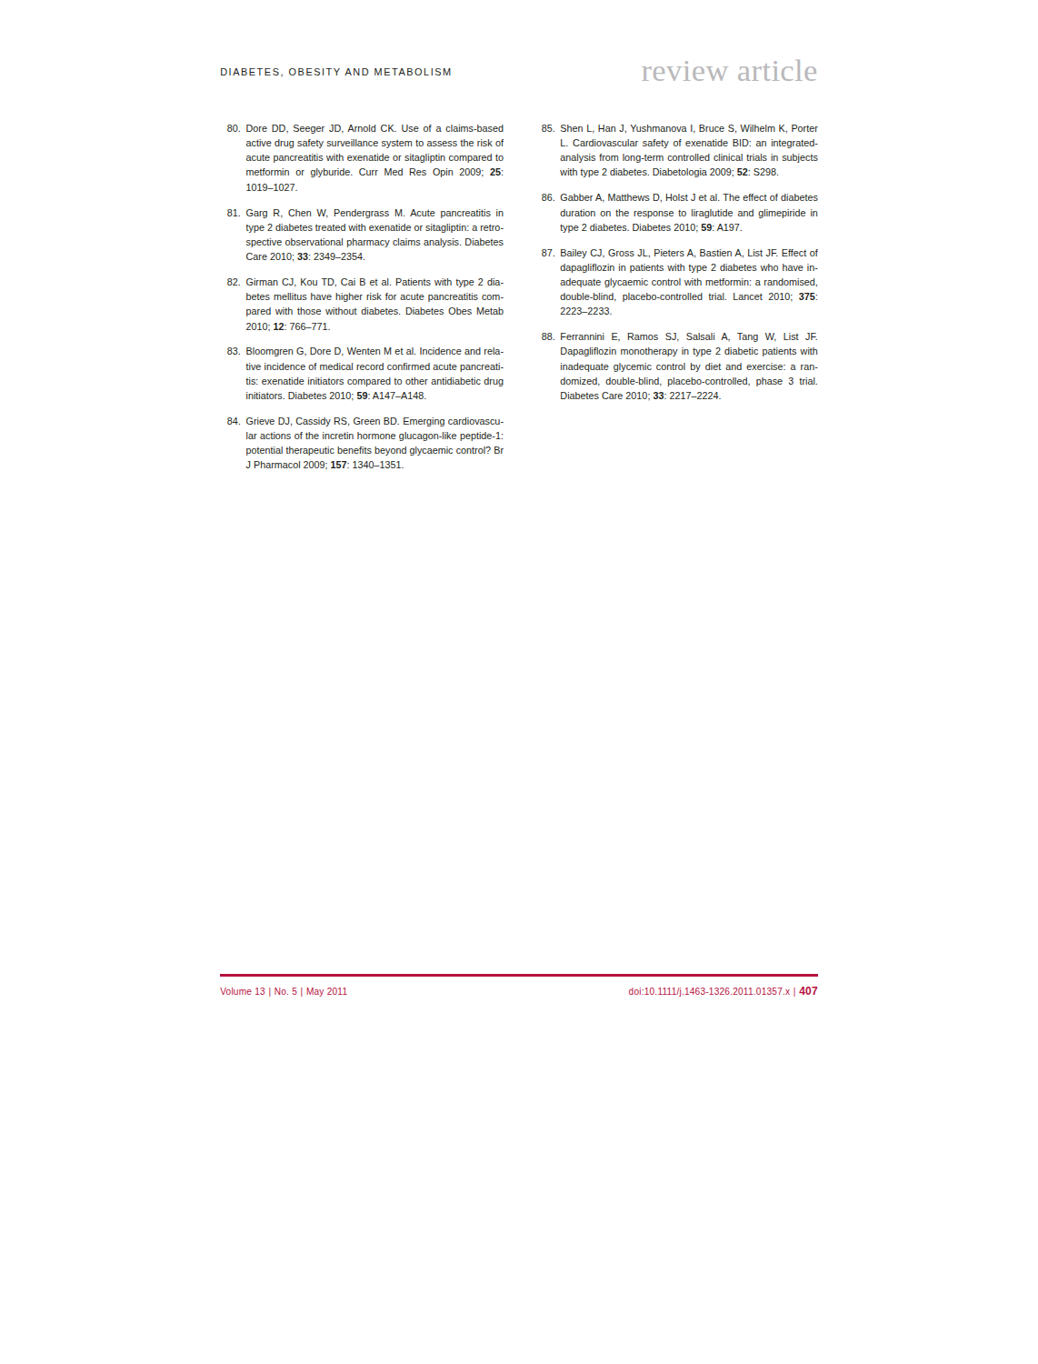Diabetes, Obesity and Metabolism
review article
Dore DD, Seeger JD, Arnold CK. Use of a claims-based active drug safety surveillance system to assess the risk of acute pancreatitis with exenatide or sitagliptin compared to metformin or glyburide. Curr Med Res Opin 2009; 25: 1019–1027.
Garg R, Chen W, Pendergrass M. Acute pancreatitis in type 2 diabetes treated with exenatide or sitagliptin: a retrospective observational pharmacy claims analysis. Diabetes Care 2010; 33: 2349–2354.
Girman CJ, Kou TD, Cai B et al. Patients with type 2 diabetes mellitus have higher risk for acute pancreatitis compared with those without diabetes. Diabetes Obes Metab 2010; 12: 766–771.
Bloomgren G, Dore D, Wenten M et al. Incidence and relative incidence of medical record confirmed acute pancreatitis: exenatide initiators compared to other antidiabetic drug initiators. Diabetes 2010; 59: A147–A148.
Grieve DJ, Cassidy RS, Green BD. Emerging cardiovascular actions of the incretin hormone glucagon-like peptide-1: potential therapeutic benefits beyond glycaemic control? Br J Pharmacol 2009; 157: 1340–1351.
Shen L, Han J, Yushmanova I, Bruce S, Wilhelm K, Porter L. Cardiovascular safety of exenatide BID: an integrated-analysis from long-term controlled clinical trials in subjects with type 2 diabetes. Diabetologia 2009; 52: S298.
Gabber A, Matthews D, Holst J et al. The effect of diabetes duration on the response to liraglutide and glimepiride in type 2 diabetes. Diabetes 2010; 59: A197.
Bailey CJ, Gross JL, Pieters A, Bastien A, List JF. Effect of dapagliflozin in patients with type 2 diabetes who have inadequate glycaemic control with metformin: a randomised, double-blind, placebo-controlled trial. Lancet 2010; 375: 2223–2233.
Ferrannini E, Ramos SJ, Salsali A, Tang W, List JF. Dapagliflozin monotherapy in type 2 diabetic patients with inadequate glycemic control by diet and exercise: a randomized, double-blind, placebo-controlled, phase 3 trial. Diabetes Care 2010; 33: 2217–2224.
Volume 13|No. 5|May 2011
doi:10.1111/j.1463-1326.2011.01357.x|407